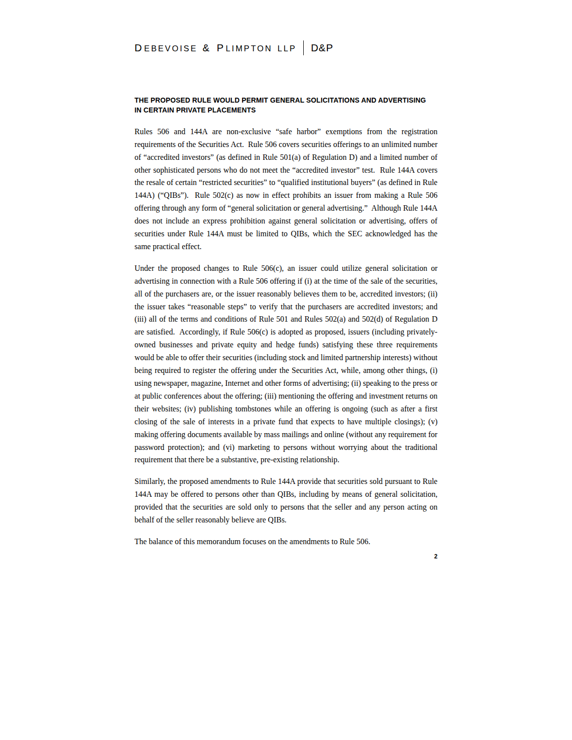DEBEVOISE & PLIMPTON LLP
D&P
THE PROPOSED RULE WOULD PERMIT GENERAL SOLICITATIONS AND ADVERTISING
IN CERTAIN PRIVATE PLACEMENTS
Rules 506 and 144A are non-exclusive “safe harbor” exemptions from the registration requirements of the Securities Act. Rule 506 covers securities offerings to an unlimited number of “accredited investors” (as defined in Rule 501(a) of Regulation D) and a limited number of other sophisticated persons who do not meet the “accredited investor” test. Rule 144A covers the resale of certain “restricted securities” to “qualified institutional buyers” (as defined in Rule 144A) (“QIBs”). Rule 502(c) as now in effect prohibits an issuer from making a Rule 506 offering through any form of “general solicitation or general advertising.” Although Rule 144A does not include an express prohibition against general solicitation or advertising, offers of securities under Rule 144A must be limited to QIBs, which the SEC acknowledged has the same practical effect.
Under the proposed changes to Rule 506(c), an issuer could utilize general solicitation or advertising in connection with a Rule 506 offering if (i) at the time of the sale of the securities, all of the purchasers are, or the issuer reasonably believes them to be, accredited investors; (ii) the issuer takes “reasonable steps” to verify that the purchasers are accredited investors; and (iii) all of the terms and conditions of Rule 501 and Rules 502(a) and 502(d) of Regulation D are satisfied. Accordingly, if Rule 506(c) is adopted as proposed, issuers (including privately-owned businesses and private equity and hedge funds) satisfying these three requirements would be able to offer their securities (including stock and limited partnership interests) without being required to register the offering under the Securities Act, while, among other things, (i) using newspaper, magazine, Internet and other forms of advertising; (ii) speaking to the press or at public conferences about the offering; (iii) mentioning the offering and investment returns on their websites; (iv) publishing tombstones while an offering is ongoing (such as after a first closing of the sale of interests in a private fund that expects to have multiple closings); (v) making offering documents available by mass mailings and online (without any requirement for password protection); and (vi) marketing to persons without worrying about the traditional requirement that there be a substantive, pre-existing relationship.
Similarly, the proposed amendments to Rule 144A provide that securities sold pursuant to Rule 144A may be offered to persons other than QIBs, including by means of general solicitation, provided that the securities are sold only to persons that the seller and any person acting on behalf of the seller reasonably believe are QIBs.
The balance of this memorandum focuses on the amendments to Rule 506.
2